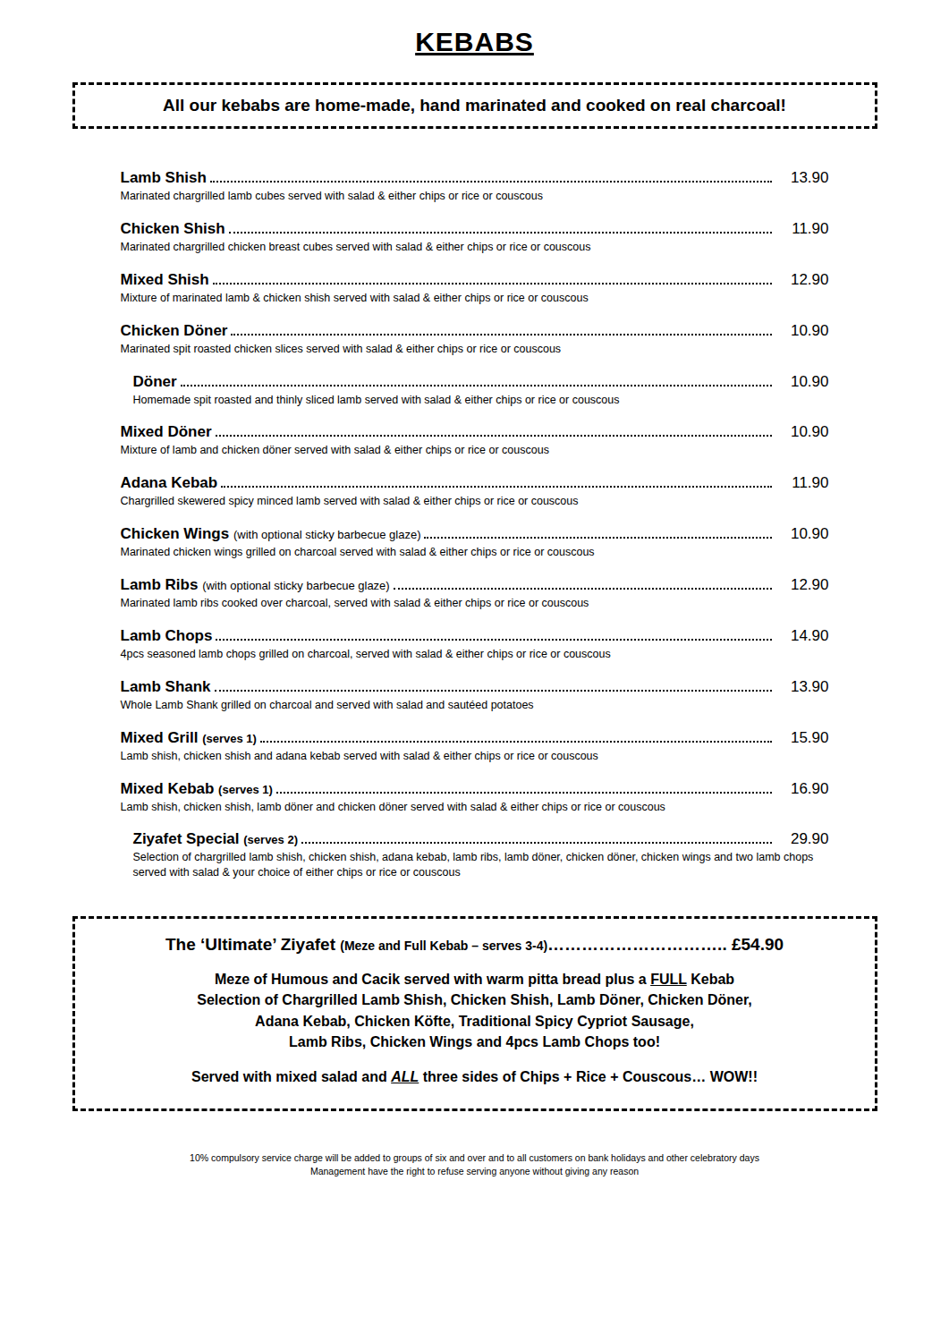KEBABS
All our kebabs are home-made, hand marinated and cooked on real charcoal!
Lamb Shish 13.90
Marinated chargrilled lamb cubes served with salad & either chips or rice or couscous
Chicken Shish 11.90
Marinated chargrilled chicken breast cubes served with salad & either chips or rice or couscous
Mixed Shish 12.90
Mixture of marinated lamb & chicken shish served with salad & either chips or rice or couscous
Chicken Döner 10.90
Marinated spit roasted chicken slices served with salad & either chips or rice or couscous
Döner 10.90
Homemade spit roasted and thinly sliced lamb served with salad & either chips or rice or couscous
Mixed Döner 10.90
Mixture of lamb and chicken döner served with salad & either chips or rice or couscous
Adana Kebab 11.90
Chargrilled skewered spicy minced lamb served with salad & either chips or rice or couscous
Chicken Wings (with optional sticky barbecue glaze) 10.90
Marinated chicken wings grilled on charcoal served with salad & either chips or rice or couscous
Lamb Ribs (with optional sticky barbecue glaze) 12.90
Marinated lamb ribs cooked over charcoal, served with salad & either chips or rice or couscous
Lamb Chops 14.90
4pcs seasoned lamb chops grilled on charcoal, served with salad & either chips or rice or couscous
Lamb Shank 13.90
Whole Lamb Shank grilled on charcoal and served with salad and sautéed potatoes
Mixed Grill (serves 1) 15.90
Lamb shish, chicken shish and adana kebab served with salad & either chips or rice or couscous
Mixed Kebab (serves 1) 16.90
Lamb shish, chicken shish, lamb döner and chicken döner served with salad & either chips or rice or couscous
Ziyafet Special (serves 2) 29.90
Selection of chargrilled lamb shish, chicken shish, adana kebab, lamb ribs, lamb döner, chicken döner, chicken wings and two lamb chops served with salad & your choice of either chips or rice or couscous
The ‘Ultimate’ Ziyafet (Meze and Full Kebab – serves 3-4)………………………….. £54.90
Meze of Humous and Cacik served with warm pitta bread plus a FULL Kebab
Selection of Chargrilled Lamb Shish, Chicken Shish, Lamb Döner, Chicken Döner,
Adana Kebab, Chicken Köfte, Traditional Spicy Cypriot Sausage,
Lamb Ribs, Chicken Wings and 4pcs Lamb Chops too!
Served with mixed salad and ALL three sides of Chips + Rice + Couscous… WOW!!
10% compulsory service charge will be added to groups of six and over and to all customers on bank holidays and other celebratory days
Management have the right to refuse serving anyone without giving any reason